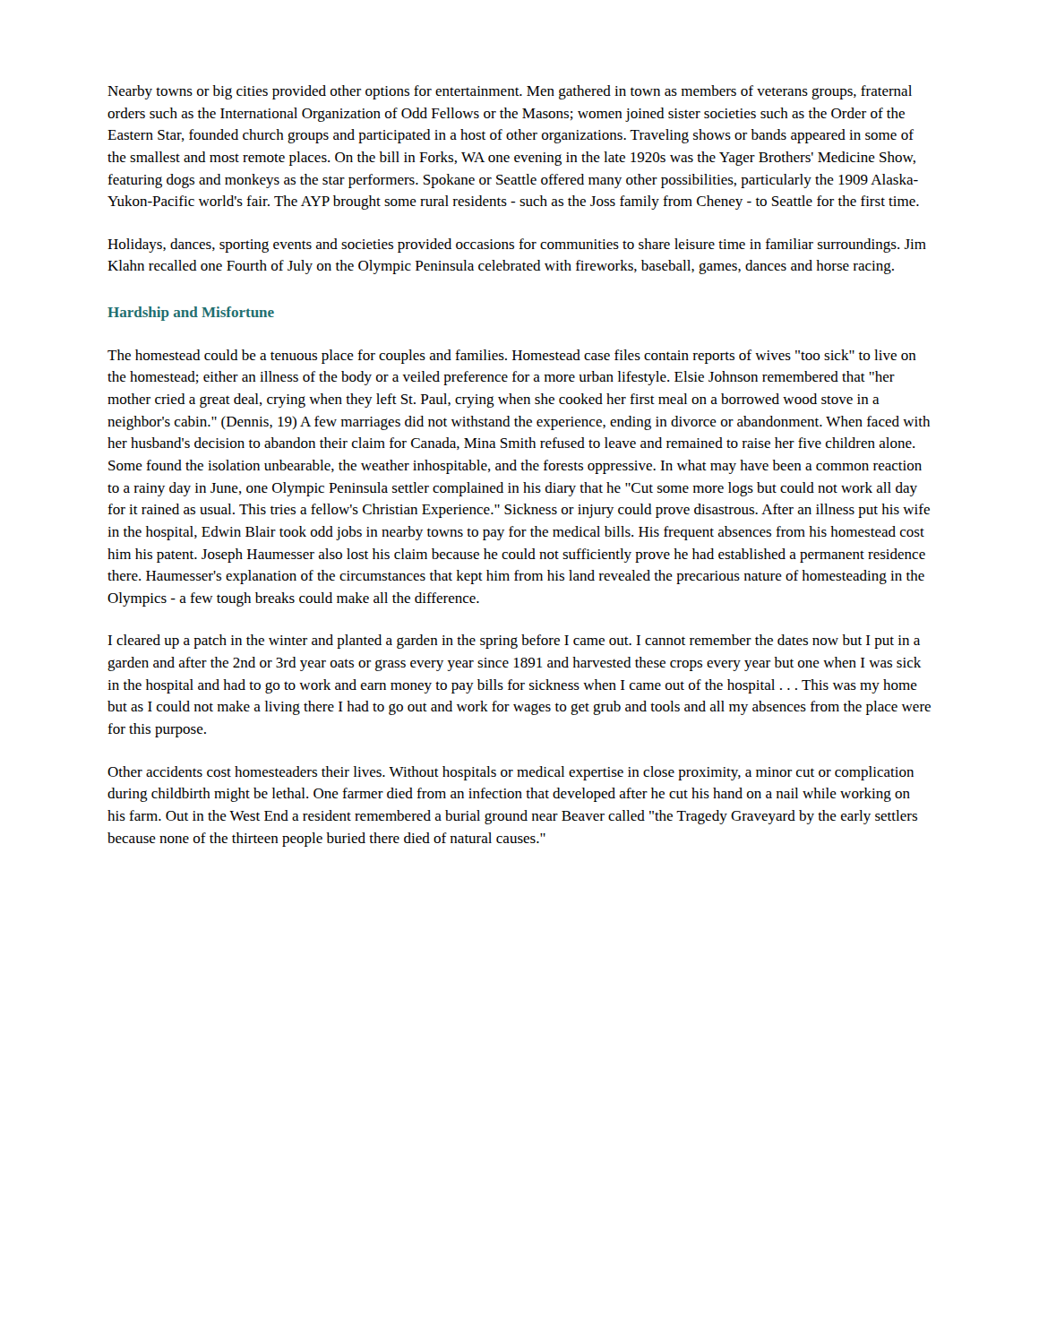Nearby towns or big cities provided other options for entertainment. Men gathered in town as members of veterans groups, fraternal orders such as the International Organization of Odd Fellows or the Masons; women joined sister societies such as the Order of the Eastern Star, founded church groups and participated in a host of other organizations. Traveling shows or bands appeared in some of the smallest and most remote places. On the bill in Forks, WA one evening in the late 1920s was the Yager Brothers' Medicine Show, featuring dogs and monkeys as the star performers. Spokane or Seattle offered many other possibilities, particularly the 1909 Alaska-Yukon-Pacific world's fair. The AYP brought some rural residents - such as the Joss family from Cheney - to Seattle for the first time.
Holidays, dances, sporting events and societies provided occasions for communities to share leisure time in familiar surroundings. Jim Klahn recalled one Fourth of July on the Olympic Peninsula celebrated with fireworks, baseball, games, dances and horse racing.
Hardship and Misfortune
The homestead could be a tenuous place for couples and families. Homestead case files contain reports of wives "too sick" to live on the homestead; either an illness of the body or a veiled preference for a more urban lifestyle. Elsie Johnson remembered that "her mother cried a great deal, crying when they left St. Paul, crying when she cooked her first meal on a borrowed wood stove in a neighbor's cabin." (Dennis, 19) A few marriages did not withstand the experience, ending in divorce or abandonment. When faced with her husband's decision to abandon their claim for Canada, Mina Smith refused to leave and remained to raise her five children alone. Some found the isolation unbearable, the weather inhospitable, and the forests oppressive. In what may have been a common reaction to a rainy day in June, one Olympic Peninsula settler complained in his diary that he "Cut some more logs but could not work all day for it rained as usual. This tries a fellow's Christian Experience." Sickness or injury could prove disastrous. After an illness put his wife in the hospital, Edwin Blair took odd jobs in nearby towns to pay for the medical bills. His frequent absences from his homestead cost him his patent. Joseph Haumesser also lost his claim because he could not sufficiently prove he had established a permanent residence there. Haumesser's explanation of the circumstances that kept him from his land revealed the precarious nature of homesteading in the Olympics - a few tough breaks could make all the difference.
I cleared up a patch in the winter and planted a garden in the spring before I came out. I cannot remember the dates now but I put in a garden and after the 2nd or 3rd year oats or grass every year since 1891 and harvested these crops every year but one when I was sick in the hospital and had to go to work and earn money to pay bills for sickness when I came out of the hospital . . . This was my home but as I could not make a living there I had to go out and work for wages to get grub and tools and all my absences from the place were for this purpose.
Other accidents cost homesteaders their lives. Without hospitals or medical expertise in close proximity, a minor cut or complication during childbirth might be lethal. One farmer died from an infection that developed after he cut his hand on a nail while working on his farm. Out in the West End a resident remembered a burial ground near Beaver called "the Tragedy Graveyard by the early settlers because none of the thirteen people buried there died of natural causes."